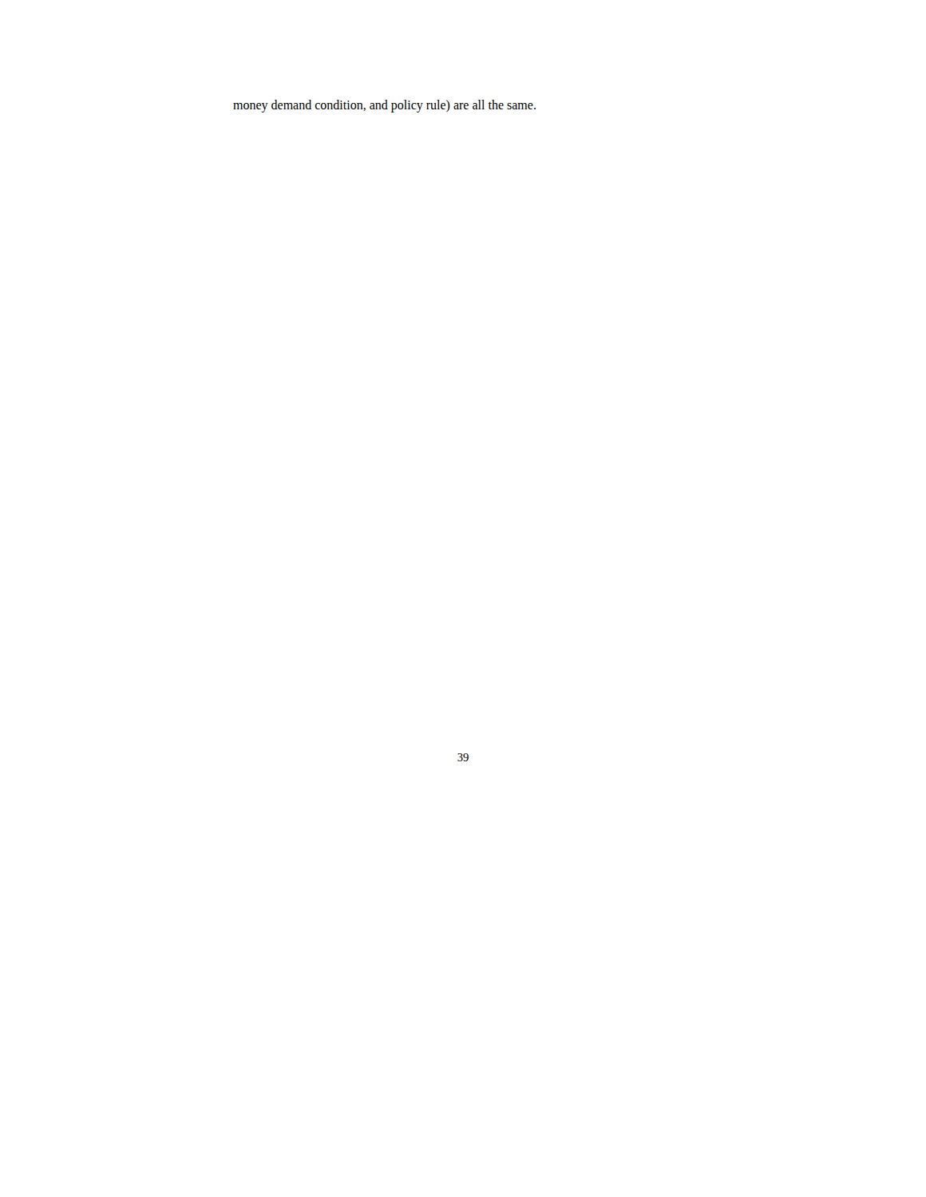money demand condition, and policy rule) are all the same.
39